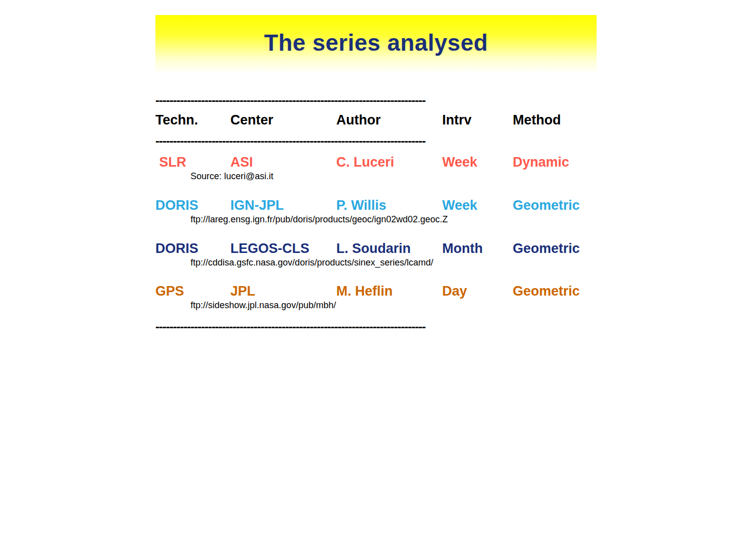The series analysed
-----------------------------------------------------------------------------
| Techn. | Center | Author | Intrv | Method |
| --- | --- | --- | --- | --- |
-----------------------------------------------------------------------------
| SLR | ASI | C. Luceri | Week | Dynamic |
| Source: luceri@asi.it |
| DORIS | IGN-JPL | P. Willis | Week | Geometric |
| ftp://lareg.ensg.ign.fr/pub/doris/products/geoc/ign02wd02.geoc.Z |
| DORIS | LEGOS-CLS | L. Soudarin | Month | Geometric |
| ftp://cddisa.gsfc.nasa.gov/doris/products/sinex_series/lcamd/ |
| GPS | JPL | M. Heflin | Day | Geometric |
| ftp://sideshow.jpl.nasa.gov/pub/mbh/ |
-----------------------------------------------------------------------------